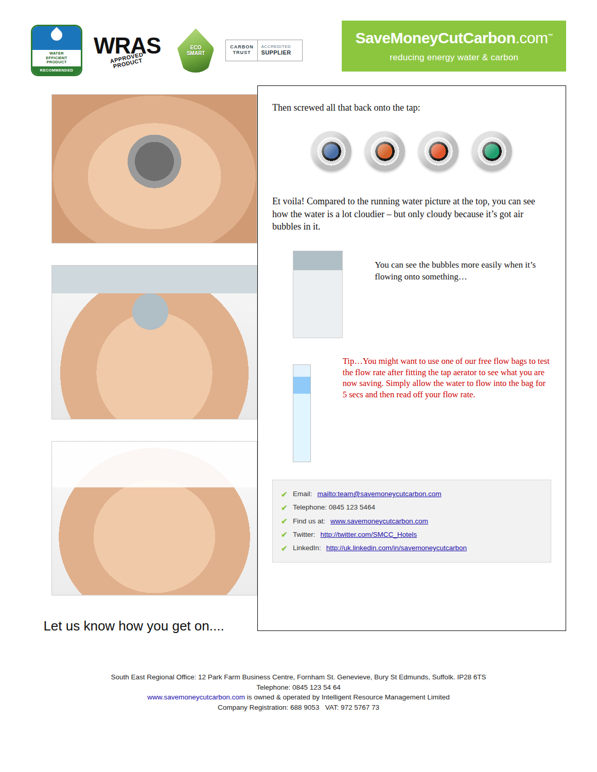WATER
EFFICIENT
PRODUCT
RECOMMENDED
WRAS
APPROVED
PRODUCT
ECO
SMART
CARBON
TRUST
ACCREDITED
SUPPLIER
SaveMoneyCutCarbon.com™
reducing energy water & carbon
Let us know how you get on....
Then screwed all that back onto the tap:
Et voila! Compared to the running water picture at the top, you can see how the water is a lot cloudier – but only cloudy because it’s got air bubbles in it.
You can see the bubbles more easily when it’s flowing onto something…
Tip…You might want to use one of our free flow bags to test the flow rate after fitting the tap aerator to see what you are now saving. Simply allow the water to flow into the bag for 5 secs and then read off your flow rate.
✔Email: mailto:team@savemoneycutcarbon.com
✔Telephone: 0845 123 5464
✔Find us at: www.savemoneycutcarbon.com
✔Twitter: http://twitter.com/SMCC_Hotels
✔LinkedIn: http://uk.linkedin.com/in/savemoneycutcarbon
South East Regional Office: 12 Park Farm Business Centre, Fornham St. Genevieve, Bury St Edmunds, Suffolk. IP28 6TS
Telephone: 0845 123 54 64
www.savemoneycutcarbon.com is owned & operated by Intelligent Resource Management Limited
Company Registration: 688 9053 VAT: 972 5767 73